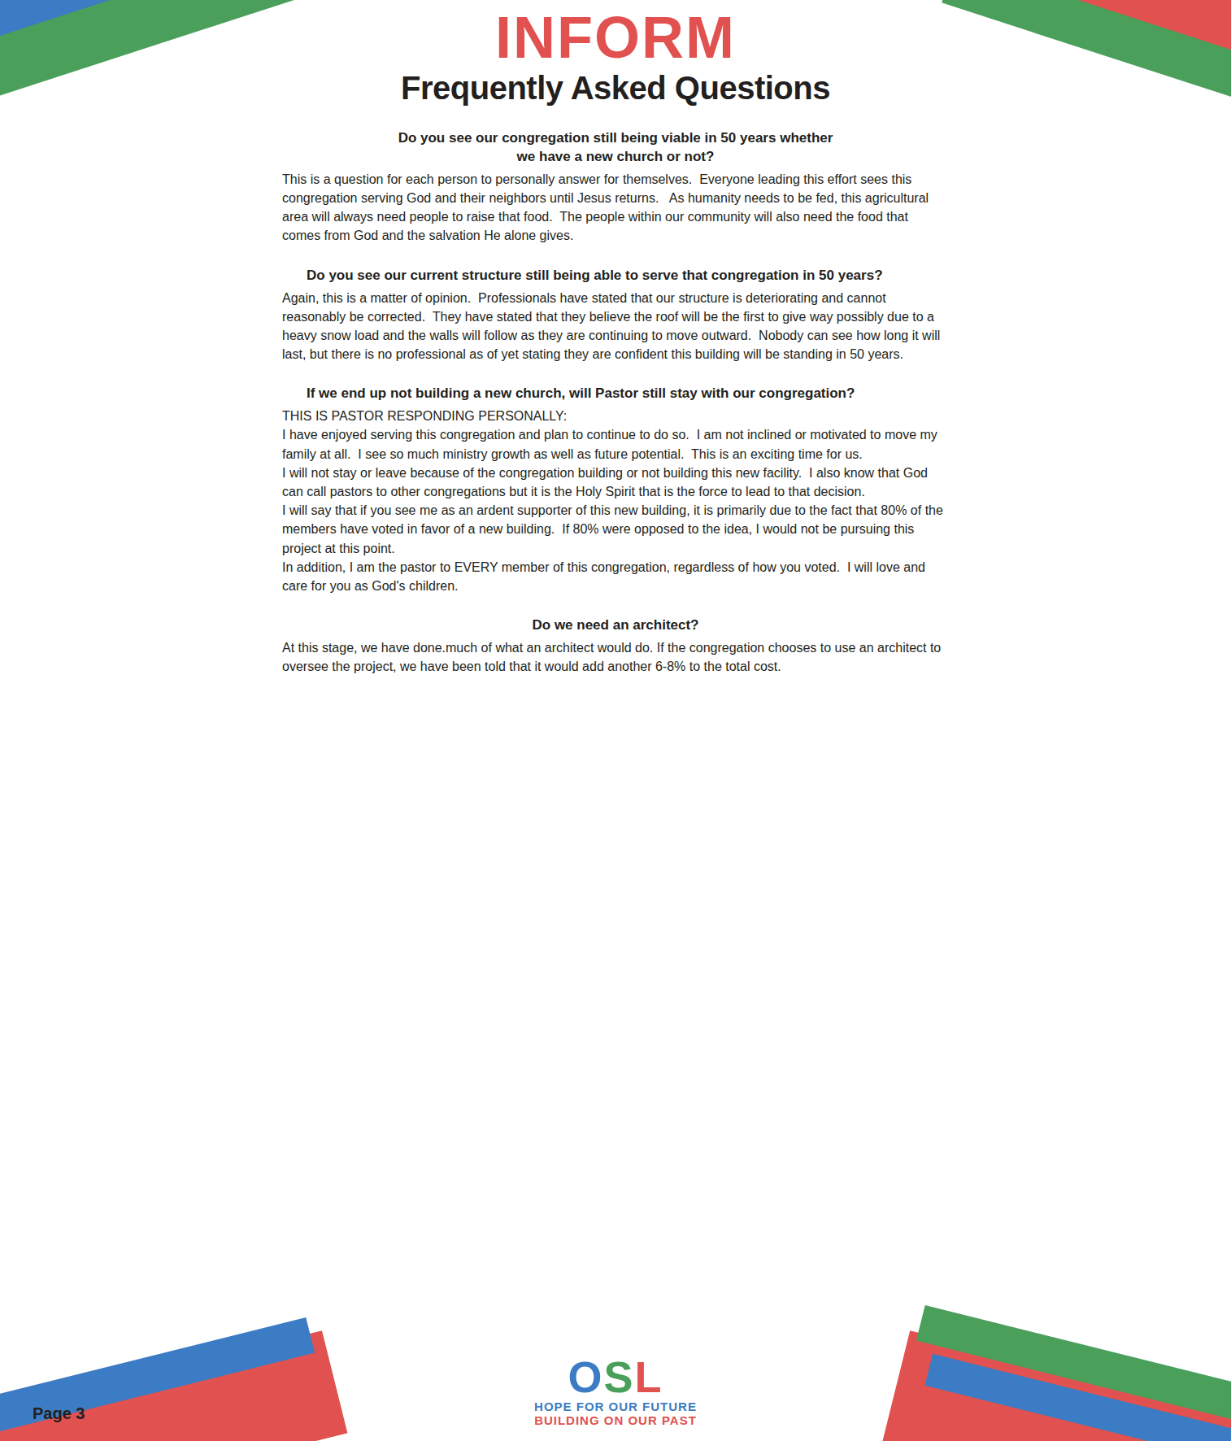Inform
Frequently Asked Questions
Do you see our congregation still being viable in 50 years whether
we have a new church or not?
This is a question for each person to personally answer for themselves. Everyone leading this effort sees this congregation serving God and their neighbors until Jesus returns. As humanity needs to be fed, this agricultural area will always need people to raise that food. The people within our community will also need the food that comes from God and the salvation He alone gives.
Do you see our current structure still being able to serve that congregation in 50 years?
Again, this is a matter of opinion. Professionals have stated that our structure is deteriorating and cannot reasonably be corrected. They have stated that they believe the roof will be the first to give way possibly due to a heavy snow load and the walls will follow as they are continuing to move outward. Nobody can see how long it will last, but there is no professional as of yet stating they are confident this building will be standing in 50 years.
If we end up not building a new church, will Pastor still stay with our congregation?
THIS IS PASTOR RESPONDING PERSONALLY:
I have enjoyed serving this congregation and plan to continue to do so. I am not inclined or motivated to move my family at all. I see so much ministry growth as well as future potential. This is an exciting time for us.
I will not stay or leave because of the congregation building or not building this new facility. I also know that God can call pastors to other congregations but it is the Holy Spirit that is the force to lead to that decision.
I will say that if you see me as an ardent supporter of this new building, it is primarily due to the fact that 80% of the members have voted in favor of a new building. If 80% were opposed to the idea, I would not be pursuing this project at this point.
In addition, I am the pastor to EVERY member of this congregation, regardless of how you voted. I will love and care for you as God's children.
Do we need an architect?
At this stage, we have done.much of what an architect would do. If the congregation chooses to use an architect to oversee the project, we have been told that it would add another 6-8% to the total cost.
Page 3
OSL
HOPE FOR OUR FUTURE
BUILDING ON OUR PAST